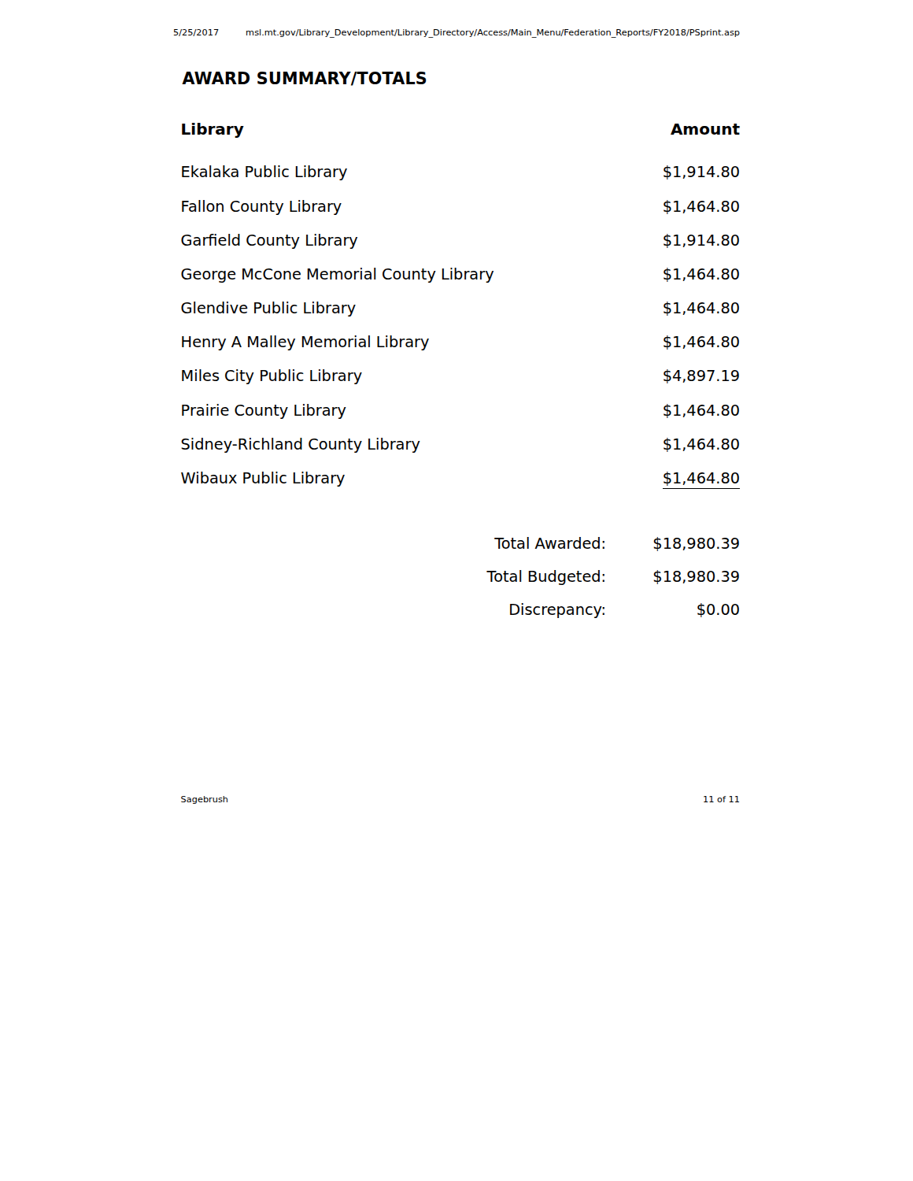5/25/2017
msl.mt.gov/Library_Development/Library_Directory/Access/Main_Menu/Federation_Reports/FY2018/PSprint.asp
AWARD SUMMARY/TOTALS
| Library | Amount |
| --- | --- |
| Ekalaka Public Library | $1,914.80 |
| Fallon County Library | $1,464.80 |
| Garfield County Library | $1,914.80 |
| George McCone Memorial County Library | $1,464.80 |
| Glendive Public Library | $1,464.80 |
| Henry A Malley Memorial Library | $1,464.80 |
| Miles City Public Library | $4,897.19 |
| Prairie County Library | $1,464.80 |
| Sidney-Richland County Library | $1,464.80 |
| Wibaux Public Library | $1,464.80 |
| Total Awarded: | $18,980.39 |
| Total Budgeted: | $18,980.39 |
| Discrepancy: | $0.00 |
Sagebrush
11 of 11